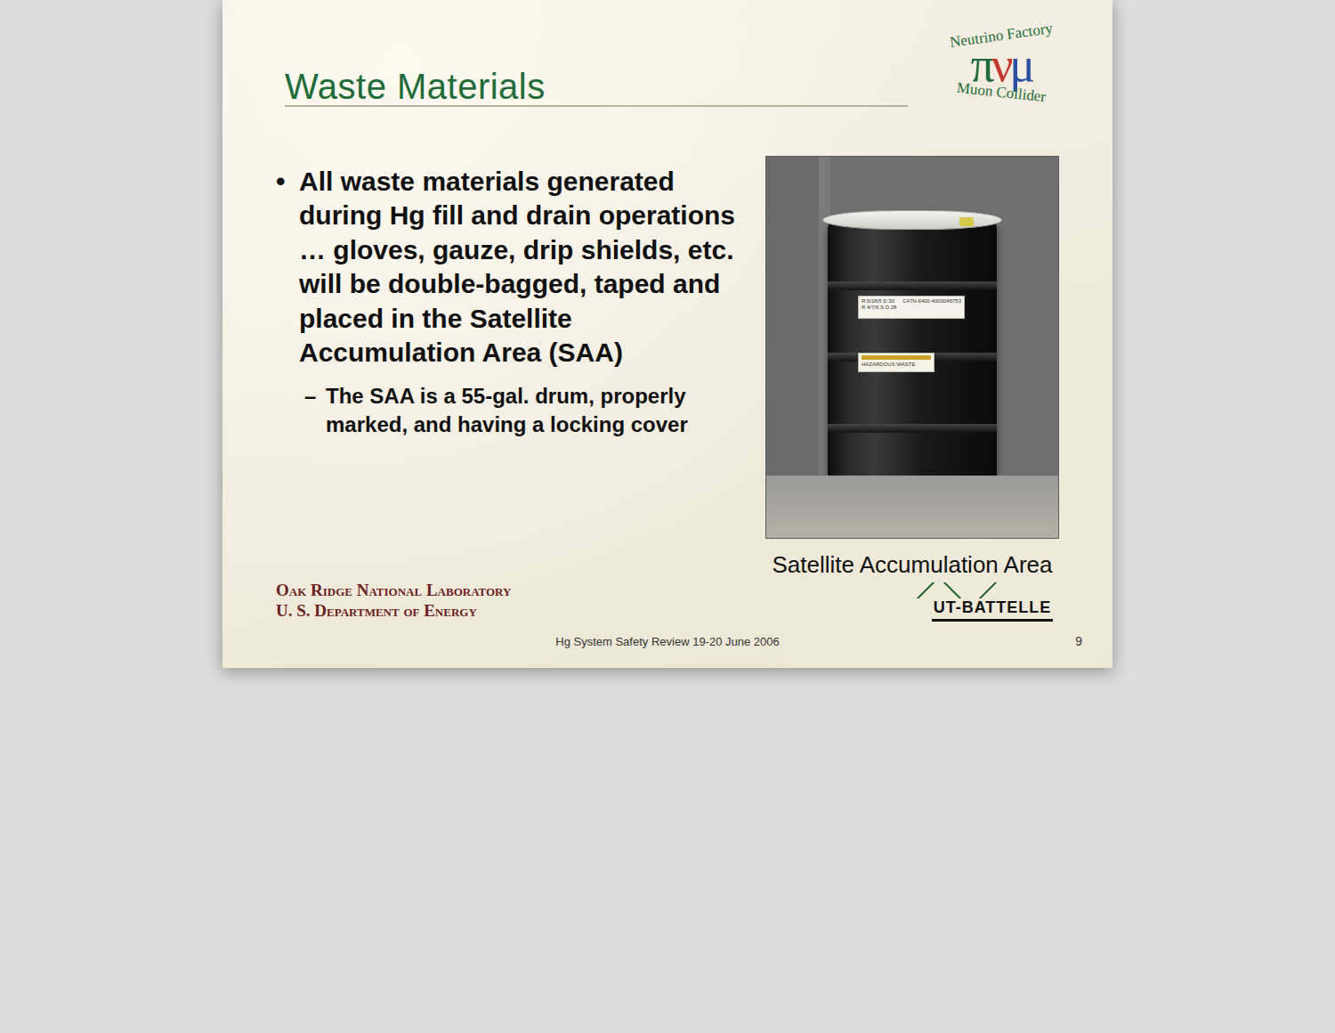Waste Materials
Neutrino Factory
πνμ
Muon Collider
All waste materials generated during Hg fill and drain operations … gloves, gauze, drip shields, etc. will be double-bagged, taped and placed in the Satellite Accumulation Area (SAA)
The SAA is a 55-gal. drum, properly marked, and having a locking cover
R 5/18/5 D 30 R 4/7/6 S D 28 C47N-6400 4000045753
HAZARDOUS WASTE
Satellite Accumulation Area
Oak Ridge National Laboratory
U. S. Department of Energy
UT-BATTELLE
Hg System Safety Review 19-20 June 2006
9